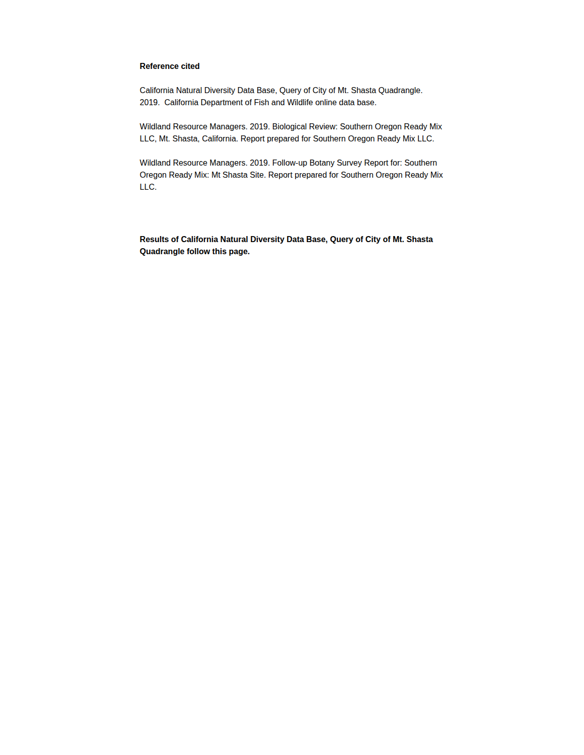Reference cited
California Natural Diversity Data Base, Query of City of Mt. Shasta Quadrangle. 2019. California Department of Fish and Wildlife online data base.
Wildland Resource Managers. 2019. Biological Review: Southern Oregon Ready Mix LLC, Mt. Shasta, California. Report prepared for Southern Oregon Ready Mix LLC.
Wildland Resource Managers. 2019. Follow-up Botany Survey Report for: Southern Oregon Ready Mix: Mt Shasta Site. Report prepared for Southern Oregon Ready Mix LLC.
Results of California Natural Diversity Data Base, Query of City of Mt. Shasta Quadrangle follow this page.